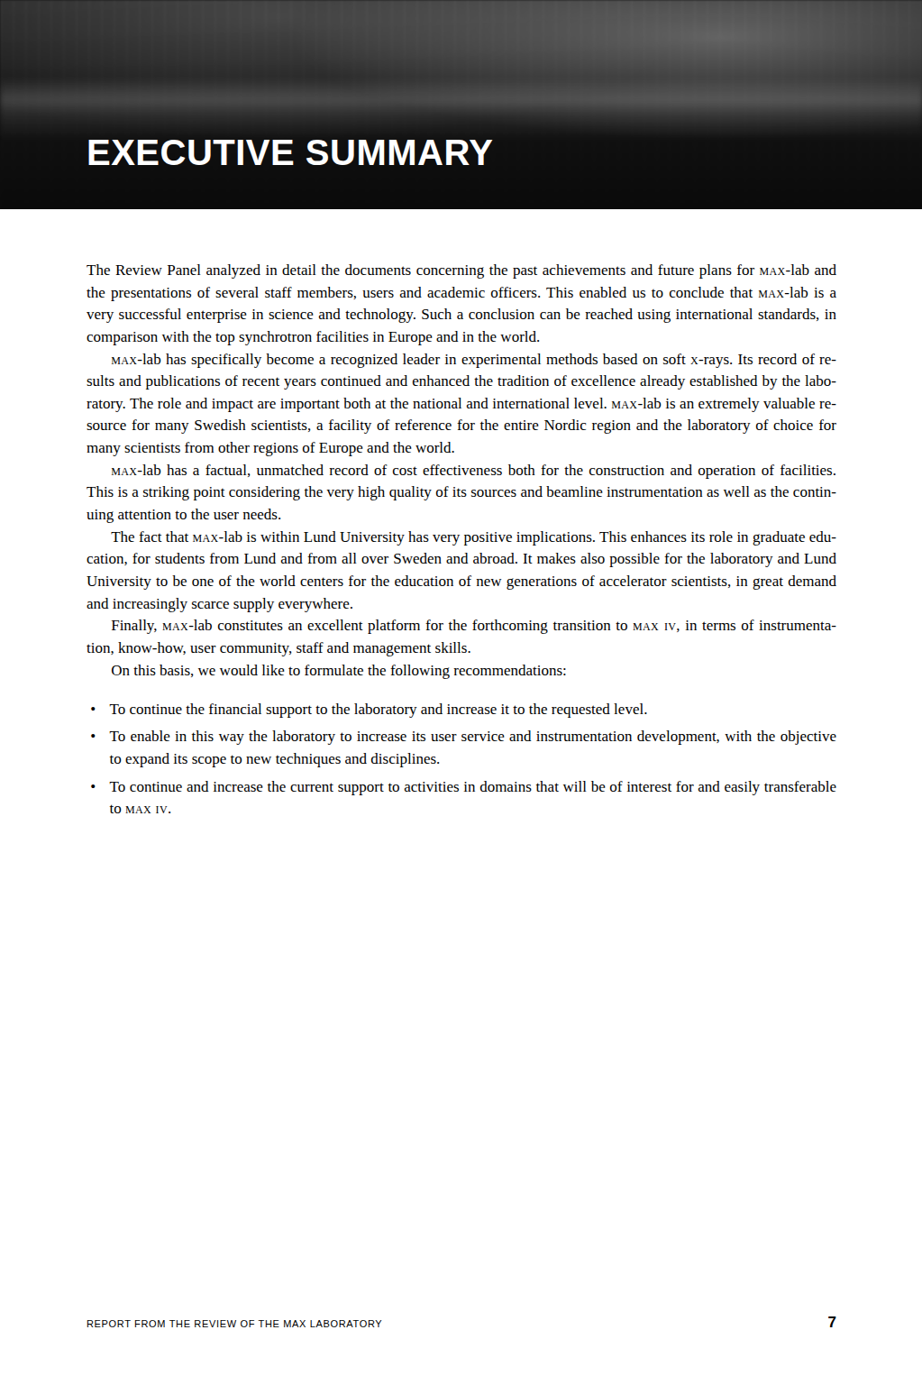Executive Summary
The Review Panel analyzed in detail the documents concerning the past achievements and future plans for max-lab and the presentations of several staff members, users and academic officers. This enabled us to conclude that max-lab is a very successful enterprise in science and technology. Such a conclusion can be reached using international standards, in comparison with the top synchrotron facilities in Europe and in the world.
max-lab has specifically become a recognized leader in experimental methods based on soft x-rays. Its record of results and publications of recent years continued and enhanced the tradition of excellence already established by the laboratory. The role and impact are important both at the national and international level. max-lab is an extremely valuable resource for many Swedish scientists, a facility of reference for the entire Nordic region and the laboratory of choice for many scientists from other regions of Europe and the world.
max-lab has a factual, unmatched record of cost effectiveness both for the construction and operation of facilities. This is a striking point considering the very high quality of its sources and beamline instrumentation as well as the continuing attention to the user needs.
The fact that max-lab is within Lund University has very positive implications. This enhances its role in graduate education, for students from Lund and from all over Sweden and abroad. It makes also possible for the laboratory and Lund University to be one of the world centers for the education of new generations of accelerator scientists, in great demand and increasingly scarce supply everywhere.
Finally, max-lab constitutes an excellent platform for the forthcoming transition to max iv, in terms of instrumentation, know-how, user community, staff and management skills.
On this basis, we would like to formulate the following recommendations:
To continue the financial support to the laboratory and increase it to the requested level.
To enable in this way the laboratory to increase its user service and instrumentation development, with the objective to expand its scope to new techniques and disciplines.
To continue and increase the current support to activities in domains that will be of interest for and easily transferable to max iv.
Report from the review of the MAX laboratory 7